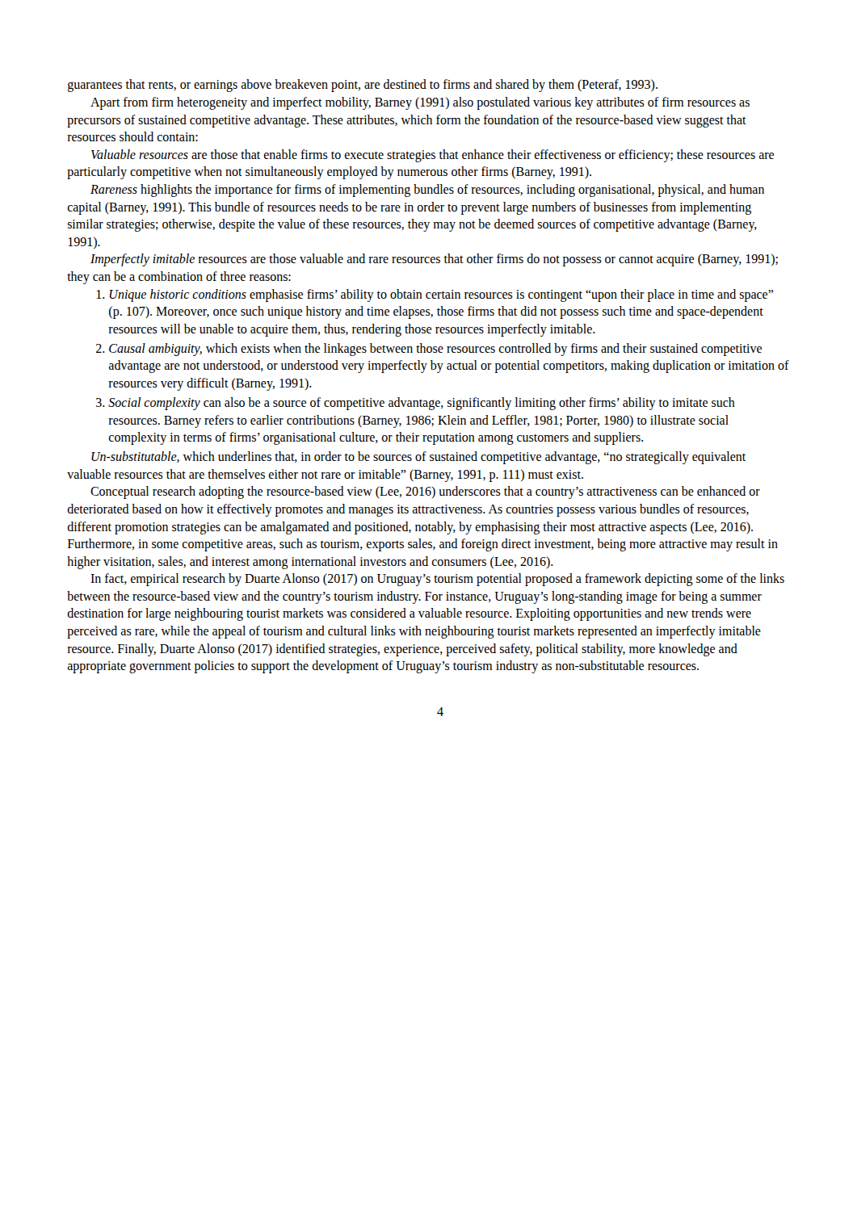guarantees that rents, or earnings above breakeven point, are destined to firms and shared by them (Peteraf, 1993).
Apart from firm heterogeneity and imperfect mobility, Barney (1991) also postulated various key attributes of firm resources as precursors of sustained competitive advantage. These attributes, which form the foundation of the resource-based view suggest that resources should contain:
Valuable resources are those that enable firms to execute strategies that enhance their effectiveness or efficiency; these resources are particularly competitive when not simultaneously employed by numerous other firms (Barney, 1991).
Rareness highlights the importance for firms of implementing bundles of resources, including organisational, physical, and human capital (Barney, 1991). This bundle of resources needs to be rare in order to prevent large numbers of businesses from implementing similar strategies; otherwise, despite the value of these resources, they may not be deemed sources of competitive advantage (Barney, 1991).
Imperfectly imitable resources are those valuable and rare resources that other firms do not possess or cannot acquire (Barney, 1991); they can be a combination of three reasons:
Unique historic conditions emphasise firms’ ability to obtain certain resources is contingent “upon their place in time and space” (p. 107). Moreover, once such unique history and time elapses, those firms that did not possess such time and space-dependent resources will be unable to acquire them, thus, rendering those resources imperfectly imitable.
Causal ambiguity, which exists when the linkages between those resources controlled by firms and their sustained competitive advantage are not understood, or understood very imperfectly by actual or potential competitors, making duplication or imitation of resources very difficult (Barney, 1991).
Social complexity can also be a source of competitive advantage, significantly limiting other firms’ ability to imitate such resources. Barney refers to earlier contributions (Barney, 1986; Klein and Leffler, 1981; Porter, 1980) to illustrate social complexity in terms of firms’ organisational culture, or their reputation among customers and suppliers.
Un-substitutable, which underlines that, in order to be sources of sustained competitive advantage, “no strategically equivalent valuable resources that are themselves either not rare or imitable” (Barney, 1991, p. 111) must exist.
Conceptual research adopting the resource-based view (Lee, 2016) underscores that a country’s attractiveness can be enhanced or deteriorated based on how it effectively promotes and manages its attractiveness. As countries possess various bundles of resources, different promotion strategies can be amalgamated and positioned, notably, by emphasising their most attractive aspects (Lee, 2016). Furthermore, in some competitive areas, such as tourism, exports sales, and foreign direct investment, being more attractive may result in higher visitation, sales, and interest among international investors and consumers (Lee, 2016).
In fact, empirical research by Duarte Alonso (2017) on Uruguay’s tourism potential proposed a framework depicting some of the links between the resource-based view and the country’s tourism industry. For instance, Uruguay’s long-standing image for being a summer destination for large neighbouring tourist markets was considered a valuable resource. Exploiting opportunities and new trends were perceived as rare, while the appeal of tourism and cultural links with neighbouring tourist markets represented an imperfectly imitable resource. Finally, Duarte Alonso (2017) identified strategies, experience, perceived safety, political stability, more knowledge and appropriate government policies to support the development of Uruguay’s tourism industry as non-substitutable resources.
4